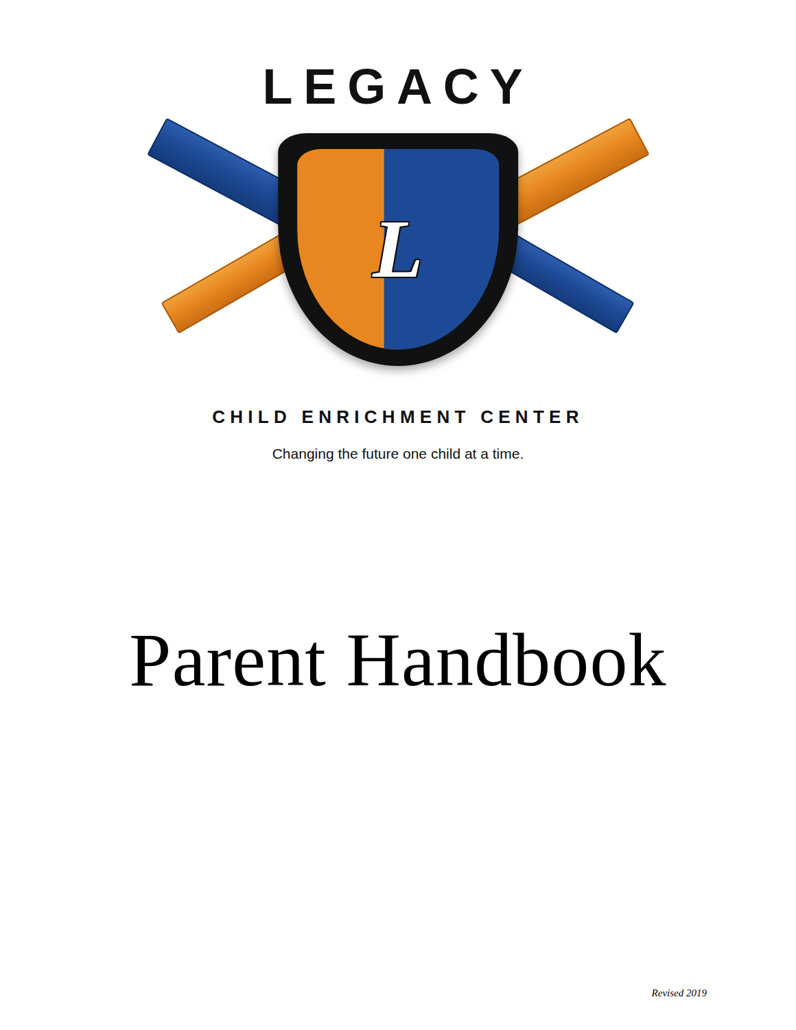LEGACY
L
CHILD ENRICHMENT CENTER
Changing the future one child at a time.
Parent Handbook
Revised 2019